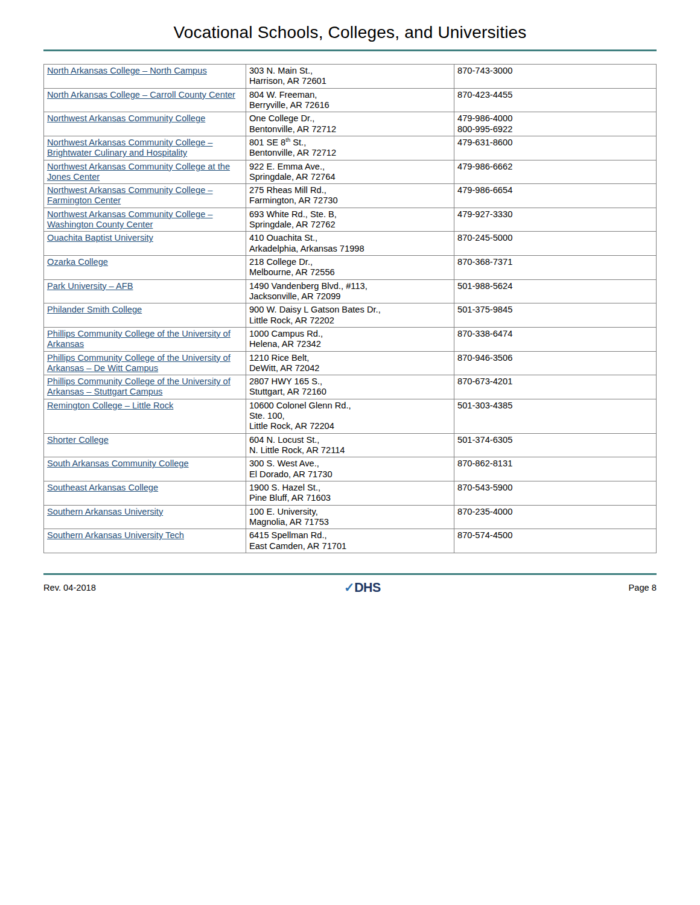Vocational Schools, Colleges, and Universities
| North Arkansas College – North Campus | 303 N. Main St., Harrison, AR 72601 | 870-743-3000 |
| North Arkansas College – Carroll County Center | 804 W. Freeman, Berryville, AR 72616 | 870-423-4455 |
| Northwest Arkansas Community College | One College Dr., Bentonville, AR 72712 | 479-986-4000 800-995-6922 |
| Northwest Arkansas Community College – Brightwater Culinary and Hospitality | 801 SE 8 th St., Bentonville, AR 72712 | 479-631-8600 |
| Northwest Arkansas Community College at the Jones Center | 922 E. Emma Ave., Springdale, AR 72764 | 479-986-6662 |
| Northwest Arkansas Community College – Farmington Center | 275 Rheas Mill Rd., Farmington, AR 72730 | 479-986-6654 |
| Northwest Arkansas Community College – Washington County Center | 693 White Rd., Ste. B, Springdale, AR 72762 | 479-927-3330 |
| Ouachita Baptist University | 410 Ouachita St., Arkadelphia, Arkansas 71998 | 870-245-5000 |
| Ozarka College | 218 College Dr., Melbourne, AR 72556 | 870-368-7371 |
| Park University – AFB | 1490 Vandenberg Blvd., #113, Jacksonville, AR 72099 | 501-988-5624 |
| Philander Smith College | 900 W. Daisy L Gatson Bates Dr., Little Rock, AR 72202 | 501-375-9845 |
| Phillips Community College of the University of Arkansas | 1000 Campus Rd., Helena, AR 72342 | 870-338-6474 |
| Phillips Community College of the University of Arkansas – De Witt Campus | 1210 Rice Belt, DeWitt, AR 72042 | 870-946-3506 |
| Phillips Community College of the University of Arkansas – Stuttgart Campus | 2807 HWY 165 S., Stuttgart, AR 72160 | 870-673-4201 |
| Remington College – Little Rock | 10600 Colonel Glenn Rd., Ste. 100, Little Rock, AR 72204 | 501-303-4385 |
| Shorter College | 604 N. Locust St., N. Little Rock, AR 72114 | 501-374-6305 |
| South Arkansas Community College | 300 S. West Ave., El Dorado, AR 71730 | 870-862-8131 |
| Southeast Arkansas College | 1900 S. Hazel St., Pine Bluff, AR 71603 | 870-543-5900 |
| Southern Arkansas University | 100 E. University, Magnolia, AR 71753 | 870-235-4000 |
| Southern Arkansas University Tech | 6415 Spellman Rd., East Camden, AR 71701 | 870-574-4500 |
Rev. 04-2018 ✓DHS Page 8